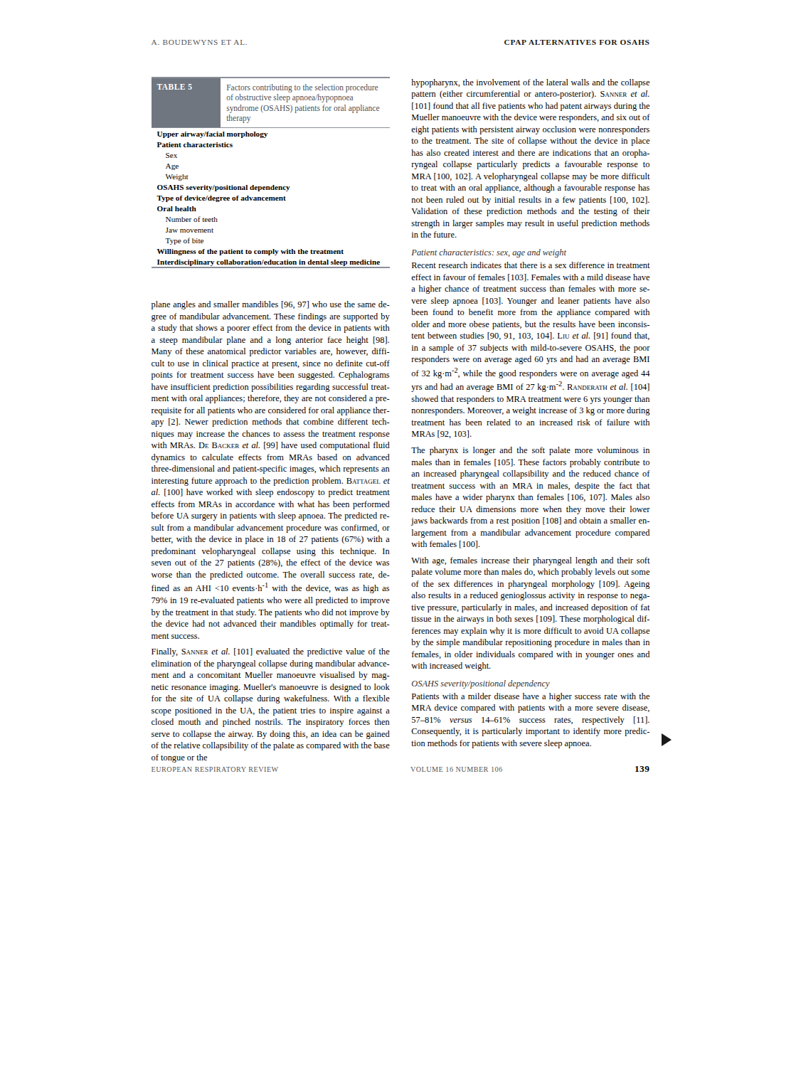A. Boudewyns et al.
CPAP alternatives for OSAHS
TABLE 5 Factors contributing to the selection procedure of obstructive sleep apnoea/hypopnoea syndrome (OSAHS) patients for oral appliance therapy
| Upper airway/facial morphology Patient characteristics Sex Age Weight OSAHS severity/positional dependency Type of device/degree of advancement Oral health Number of teeth Jaw movement Type of bite Willingness of the patient to comply with the treatment Interdisciplinary collaboration/education in dental sleep medicine |
plane angles and smaller mandibles [96, 97] who use the same degree of mandibular advancement. These findings are supported by a study that shows a poorer effect from the device in patients with a steep mandibular plane and a long anterior face height [98]. Many of these anatomical predictor variables are, however, difficult to use in clinical practice at present, since no definite cut-off points for treatment success have been suggested. Cephalograms have insufficient prediction possibilities regarding successful treatment with oral appliances; therefore, they are not considered a prerequisite for all patients who are considered for oral appliance therapy [2]. Newer prediction methods that combine different techniques may increase the chances to assess the treatment response with MRAs. De Backer et al. [99] have used computational fluid dynamics to calculate effects from MRAs based on advanced three-dimensional and patient-specific images, which represents an interesting future approach to the prediction problem. Battagel et al. [100] have worked with sleep endoscopy to predict treatment effects from MRAs in accordance with what has been performed before UA surgery in patients with sleep apnoea. The predicted result from a mandibular advancement procedure was confirmed, or better, with the device in place in 18 of 27 patients (67%) with a predominant velopharyngeal collapse using this technique. In seven out of the 27 patients (28%), the effect of the device was worse than the predicted outcome. The overall success rate, defined as an AHI <10 events·h-1 with the device, was as high as 79% in 19 re-evaluated patients who were all predicted to improve by the treatment in that study. The patients who did not improve by the device had not advanced their mandibles optimally for treatment success.
Finally, Sanner et al. [101] evaluated the predictive value of the elimination of the pharyngeal collapse during mandibular advancement and a concomitant Mueller manoeuvre visualised by magnetic resonance imaging. Mueller's manoeuvre is designed to look for the site of UA collapse during wakefulness. With a flexible scope positioned in the UA, the patient tries to inspire against a closed mouth and pinched nostrils. The inspiratory forces then serve to collapse the airway. By doing this, an idea can be gained of the relative collapsibility of the palate as compared with the base of tongue or the
hypopharynx, the involvement of the lateral walls and the collapse pattern (either circumferential or antero-posterior). Sanner et al. [101] found that all five patients who had patent airways during the Mueller manoeuvre with the device were responders, and six out of eight patients with persistent airway occlusion were nonresponders to the treatment. The site of collapse without the device in place has also created interest and there are indications that an oropharyngeal collapse particularly predicts a favourable response to MRA [100, 102]. A velopharyngeal collapse may be more difficult to treat with an oral appliance, although a favourable response has not been ruled out by initial results in a few patients [100, 102]. Validation of these prediction methods and the testing of their strength in larger samples may result in useful prediction methods in the future.
Patient characteristics: sex, age and weight
Recent research indicates that there is a sex difference in treatment effect in favour of females [103]. Females with a mild disease have a higher chance of treatment success than females with more severe sleep apnoea [103]. Younger and leaner patients have also been found to benefit more from the appliance compared with older and more obese patients, but the results have been inconsistent between studies [90, 91, 103, 104]. Liu et al. [91] found that, in a sample of 37 subjects with mild-to-severe OSAHS, the poor responders were on average aged 60 yrs and had an average BMI of 32 kg·m-2, while the good responders were on average aged 44 yrs and had an average BMI of 27 kg·m-2. Randerath et al. [104] showed that responders to MRA treatment were 6 yrs younger than nonresponders. Moreover, a weight increase of 3 kg or more during treatment has been related to an increased risk of failure with MRAs [92, 103].
The pharynx is longer and the soft palate more voluminous in males than in females [105]. These factors probably contribute to an increased pharyngeal collapsibility and the reduced chance of treatment success with an MRA in males, despite the fact that males have a wider pharynx than females [106, 107]. Males also reduce their UA dimensions more when they move their lower jaws backwards from a rest position [108] and obtain a smaller enlargement from a mandibular advancement procedure compared with females [100].
With age, females increase their pharyngeal length and their soft palate volume more than males do, which probably levels out some of the sex differences in pharyngeal morphology [109]. Ageing also results in a reduced genioglossus activity in response to negative pressure, particularly in males, and increased deposition of fat tissue in the airways in both sexes [109]. These morphological differences may explain why it is more difficult to avoid UA collapse by the simple mandibular repositioning procedure in males than in females, in older individuals compared with in younger ones and with increased weight.
OSAHS severity/positional dependency
Patients with a milder disease have a higher success rate with the MRA device compared with patients with a more severe disease, 57–81% versus 14–61% success rates, respectively [11]. Consequently, it is particularly important to identify more prediction methods for patients with severe sleep apnoea.
European Respiratory Review
Volume 16 Number 106
139